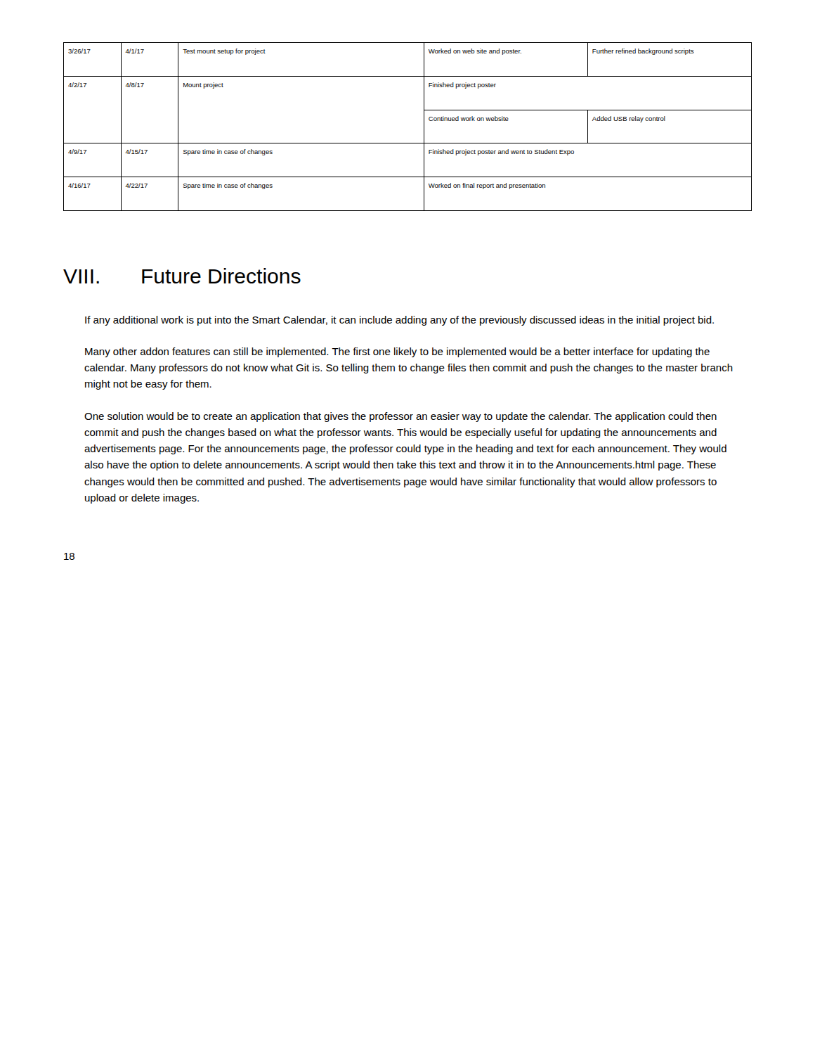| 3/26/17 | 4/1/17 | Test mount setup for project | Worked on web site and poster. | Further refined background scripts |
| 4/2/17 | 4/8/17 | Mount project | Finished project poster |
| Continued work on website | Added USB relay control |
| 4/9/17 | 4/15/17 | Spare time in case of changes | Finished project poster and went to Student Expo |
| 4/16/17 | 4/22/17 | Spare time in case of changes | Worked on final report and presentation |
VIII. Future Directions
If any additional work is put into the Smart Calendar, it can include adding any of the previously discussed ideas in the initial project bid.
Many other addon features can still be implemented. The first one likely to be implemented would be a better interface for updating the calendar. Many professors do not know what Git is. So telling them to change files then commit and push the changes to the master branch might not be easy for them.
One solution would be to create an application that gives the professor an easier way to update the calendar. The application could then commit and push the changes based on what the professor wants. This would be especially useful for updating the announcements and advertisements page. For the announcements page, the professor could type in the heading and text for each announcement. They would also have the option to delete announcements. A script would then take this text and throw it in to the Announcements.html page. These changes would then be committed and pushed. The advertisements page would have similar functionality that would allow professors to upload or delete images.
18